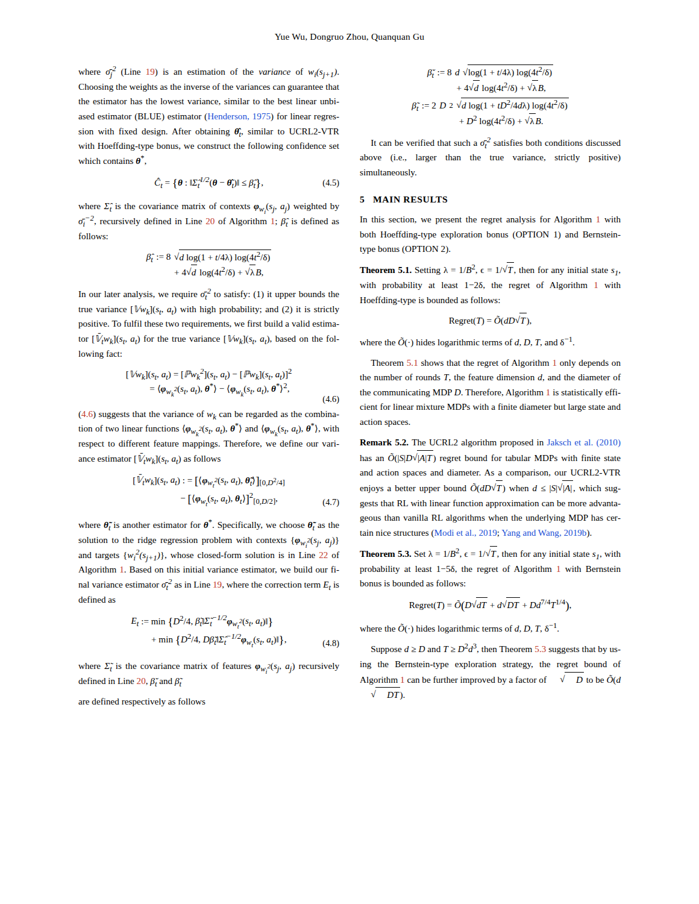Yue Wu, Dongruo Zhou, Quanquan Gu
where σ̄j2 (Line 19) is an estimation of the variance of wi(sj+1). Choosing the weights as the inverse of the variances can guarantee that the estimator has the lowest variance, similar to the best linear unbiased estimator (BLUE) estimator (Henderson, 1975) for linear regression with fixed design. After obtaining θ̂t, similar to UCRL2-VTR with Hoeffding-type bonus, we construct the following confidence set which contains θ*,
Ĉt = {θ : ‖Σ̂t1/2(θ − θ̂t)‖ ≤ β̂t}, (4.5)
where Σ̂t is the covariance matrix of contexts φwi(sj, aj) weighted by σ̄i−2, recursively defined in Line 20 of Algorithm 1; β̂t is defined as follows:
β̂t := 8d log(1 + t/4λ) log(4t2/δ)
+ 4d log(4t2/δ) + λB,
In our later analysis, we require σ̄t2 to satisfy: (1) it upper bounds the true variance [𝕍wk](st, at) with high probability; and (2) it is strictly positive. To fulfil these two requirements, we first build a valid estimator [𝕍̄twk](st, at) for the true variance [𝕍wk](st, at), based on the following fact:
[𝕍wk](st, at) = [ℙwk2](st, at) − [ℙwk](st, at)]2
= ⟨φwk2(st, at), θ*⟩ − ⟨φwk(st, at), θ*⟩2,
(4.6)
(4.6) suggests that the variance of wk can be regarded as the combination of two linear functions ⟨φwk2(st, at), θ*⟩ and ⟨φwk(st, at), θ*⟩, with respect to different feature mappings. Therefore, we define our variance estimator [𝕍̄twk](st, at) as follows
[𝕍̄twk](st, at) : = [⟨φwt2(st, at), θ̃t⟩][0,D2/4]
− [⟨φwt(st, at), θt⟩]2[0,D/2],
(4.7)
where θ̃t is another estimator for θ*. Specifically, we choose θ̃t as the solution to the ridge regression problem with contexts {φwi2(sj, aj)} and targets {wi2(sj+1)}, whose closed-form solution is in Line 22 of Algorithm 1. Based on this initial variance estimator, we build our final variance estimator σ̄t2 as in Line 19, where the correction term Et is defined as
Et := min {D2/4, β̃t‖Σ̃t−1/2 φwt2(st, at)‖}
+ min {D2/4, Dβ̆t‖Σ̂t−1/2 φwt(st, at)‖},
(4.8)
where Σ̃t is the covariance matrix of features φwi2(sj, aj) recursively defined in Line 20, β̆t and β̃t
are defined respectively as follows
β̆t := 8dlog(1 + t/4λ) log(4t2/δ)
+ 4d log(4t2/δ) + λB,
β̃t := 2D2d log(1 + tD2/4dλ) log(4t2/δ)
+ D2 log(4t2/δ) + λB.
It can be verified that such a σ̄t2 satisfies both conditions discussed above (i.e., larger than the true variance, strictly positive) simultaneously.
5 MAIN RESULTS
In this section, we present the regret analysis for Algorithm 1 with both Hoeffding-type exploration bonus (OPTION 1) and Bernstein-type bonus (OPTION 2).
Theorem 5.1. Setting λ = 1/B2, ϵ = 1/T, then for any initial state s1, with probability at least 1−2δ, the regret of Algorithm 1 with Hoeffding-type is bounded as follows:
Regret(T) = Õ(dD T),
where the Õ(·) hides logarithmic terms of d, D, T, and δ−1.
Theorem 5.1 shows that the regret of Algorithm 1 only depends on the number of rounds T, the feature dimension d, and the diameter of the communicating MDP D. Therefore, Algorithm 1 is statistically efficient for linear mixture MDPs with a finite diameter but large state and action spaces.
Remark 5.2. The UCRL2 algorithm proposed in Jaksch et al. (2010) has an Õ(|S|D|A|T) regret bound for tabular MDPs with finite state and action spaces and diameter. As a comparison, our UCRL2-VTR enjoys a better upper bound Õ(dD T) when d ≤ |S||A|, which suggests that RL with linear function approximation can be more advantageous than vanilla RL algorithms when the underlying MDP has certain nice structures (Modi et al., 2019; Yang and Wang, 2019b).
Theorem 5.3. Set λ = 1/B2, ϵ = 1/T, then for any initial state s1, with probability at least 1−5δ, the regret of Algorithm 1 with Bernstein bonus is bounded as follows:
Regret(T) = Õ(DdT + dDT + Dd7/4T1/4),
where the Õ(·) hides logarithmic terms of d, D, T, δ−1.
Suppose d ≥ D and T ≥ D2d3, then Theorem 5.3 suggests that by using the Bernstein-type exploration strategy, the regret bound of Algorithm 1 can be further improved by a factor of D to be Õ(dDT).